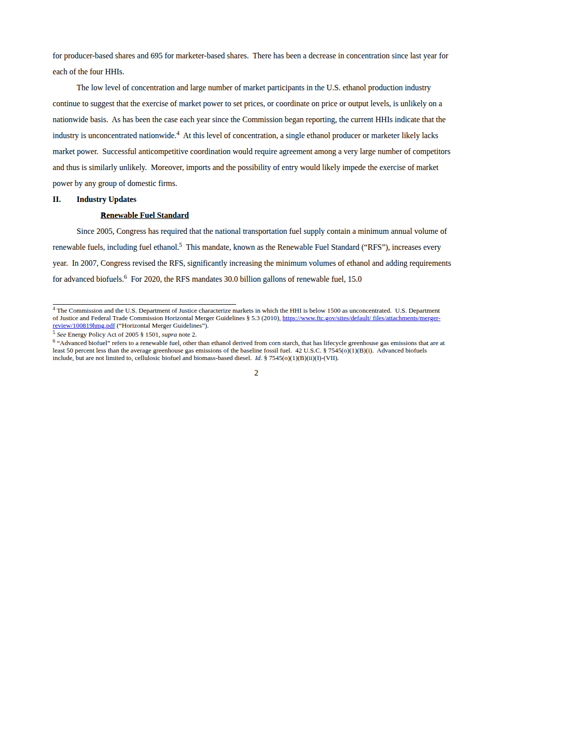for producer-based shares and 695 for marketer-based shares. There has been a decrease in concentration since last year for each of the four HHIs.
The low level of concentration and large number of market participants in the U.S. ethanol production industry continue to suggest that the exercise of market power to set prices, or coordinate on price or output levels, is unlikely on a nationwide basis. As has been the case each year since the Commission began reporting, the current HHIs indicate that the industry is unconcentrated nationwide.4 At this level of concentration, a single ethanol producer or marketer likely lacks market power. Successful anticompetitive coordination would require agreement among a very large number of competitors and thus is similarly unlikely. Moreover, imports and the possibility of entry would likely impede the exercise of market power by any group of domestic firms.
II. Industry Updates
A. Renewable Fuel Standard
Since 2005, Congress has required that the national transportation fuel supply contain a minimum annual volume of renewable fuels, including fuel ethanol.5 This mandate, known as the Renewable Fuel Standard (“RFS”), increases every year. In 2007, Congress revised the RFS, significantly increasing the minimum volumes of ethanol and adding requirements for advanced biofuels.6 For 2020, the RFS mandates 30.0 billion gallons of renewable fuel, 15.0
4 The Commission and the U.S. Department of Justice characterize markets in which the HHI is below 1500 as unconcentrated. U.S. Department of Justice and Federal Trade Commission Horizontal Merger Guidelines § 5.3 (2010), https://www.ftc.gov/sites/default/ files/attachments/merger-review/100819hmg.pdf (“Horizontal Merger Guidelines”).
5 See Energy Policy Act of 2005 § 1501, supra note 2.
6 “Advanced biofuel” refers to a renewable fuel, other than ethanol derived from corn starch, that has lifecycle greenhouse gas emissions that are at least 50 percent less than the average greenhouse gas emissions of the baseline fossil fuel. 42 U.S.C. § 7545(o)(1)(B)(i). Advanced biofuels include, but are not limited to, cellulosic biofuel and biomass-based diesel. Id. § 7545(o)(1)(B)(ii)(I)-(VII).
2